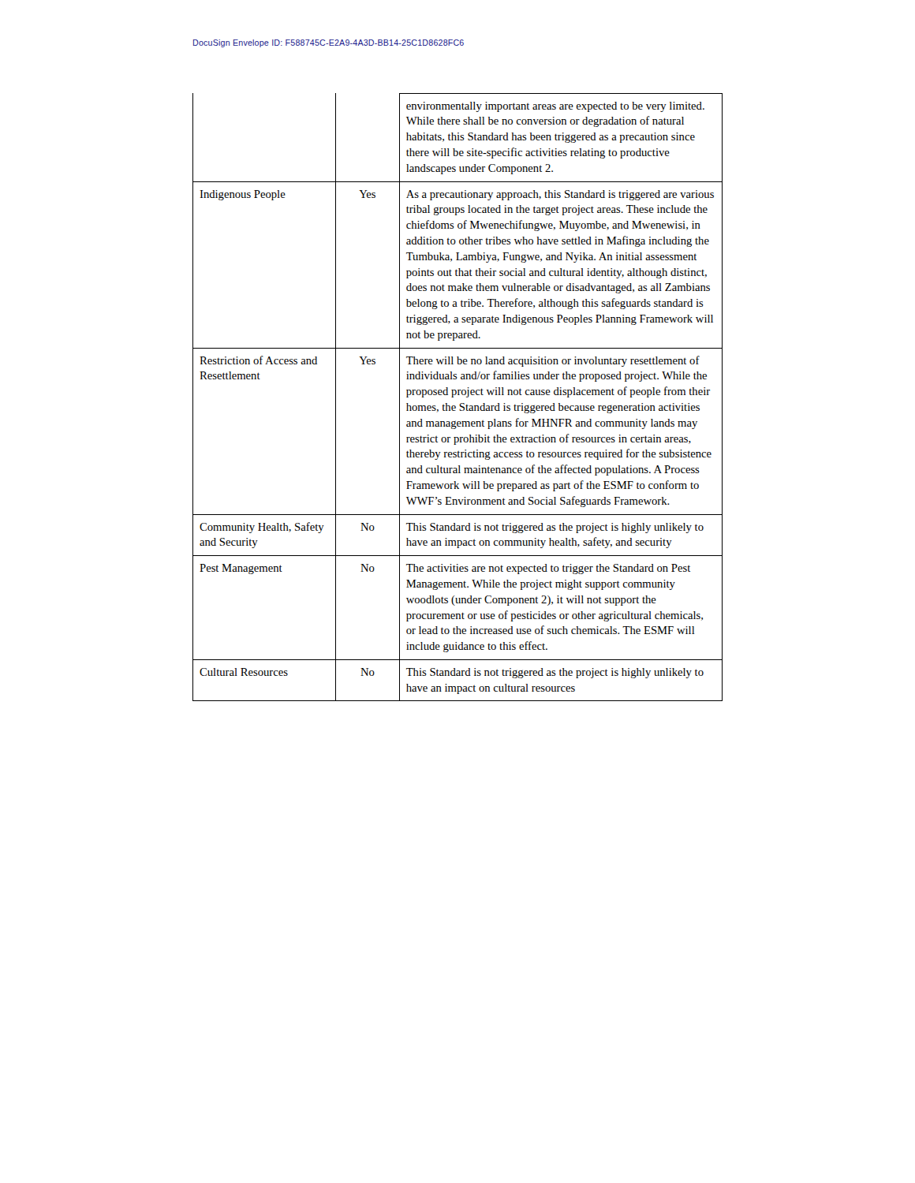DocuSign Envelope ID: F588745C-E2A9-4A3D-BB14-25C1D8628FC6
| | | environmentally important areas are expected to be very limited. While there shall be no conversion or degradation of natural habitats, this Standard has been triggered as a precaution since there will be site-specific activities relating to productive landscapes under Component 2. |
| Indigenous People | Yes | As a precautionary approach, this Standard is triggered are various tribal groups located in the target project areas. These include the chiefdoms of Mwenechifungwe, Muyombe, and Mwenewisi, in addition to other tribes who have settled in Mafinga including the Tumbuka, Lambiya, Fungwe, and Nyika. An initial assessment points out that their social and cultural identity, although distinct, does not make them vulnerable or disadvantaged, as all Zambians belong to a tribe. Therefore, although this safeguards standard is triggered, a separate Indigenous Peoples Planning Framework will not be prepared. |
| Restriction of Access and Resettlement | Yes | There will be no land acquisition or involuntary resettlement of individuals and/or families under the proposed project. While the proposed project will not cause displacement of people from their homes, the Standard is triggered because regeneration activities and management plans for MHNFR and community lands may restrict or prohibit the extraction of resources in certain areas, thereby restricting access to resources required for the subsistence and cultural maintenance of the affected populations. A Process Framework will be prepared as part of the ESMF to conform to WWF’s Environment and Social Safeguards Framework. |
| Community Health, Safety and Security | No | This Standard is not triggered as the project is highly unlikely to have an impact on community health, safety, and security |
| Pest Management | No | The activities are not expected to trigger the Standard on Pest Management. While the project might support community woodlots (under Component 2), it will not support the procurement or use of pesticides or other agricultural chemicals, or lead to the increased use of such chemicals. The ESMF will include guidance to this effect. |
| Cultural Resources | No | This Standard is not triggered as the project is highly unlikely to have an impact on cultural resources |